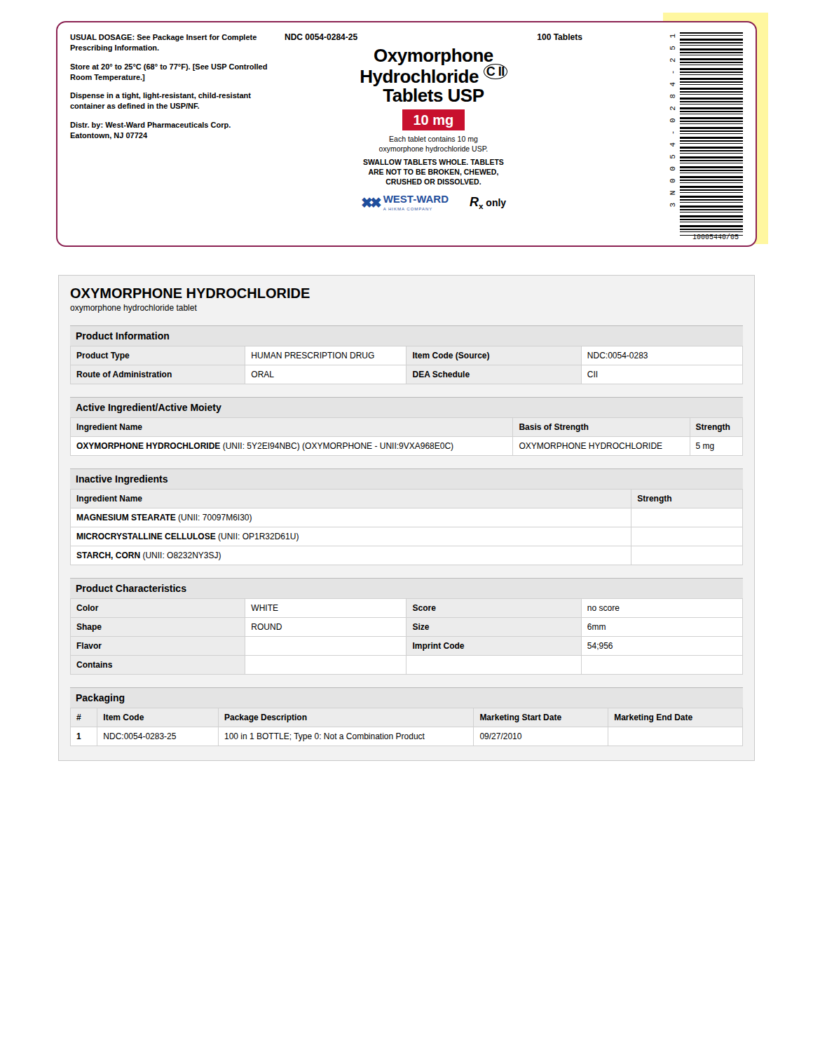USUAL DOSAGE: See Package Insert for Complete Prescribing Information.
Store at 20° to 25°C (68° to 77°F). [See USP Controlled Room Temperature.]
Dispense in a tight, light-resistant, child-resistant container as defined in the USP/NF.
Distr. by: West-Ward Pharmaceuticals Corp.
Eatontown, NJ 07724
NDC 0054-0284-25 100 Tablets
Oxymorphone
Hydrochloride C II
Tablets USP
10 mg
Each tablet contains 10 mg
oxymorphone hydrochloride USP.
SWALLOW TABLETS WHOLE. TABLETS
ARE NOT TO BE BROKEN, CHEWED,
CRUSHED OR DISSOLVED.
✖✖ WEST-WARD
A HIKMA COMPANY
Rx only
3 N 0 0 5 4 - 0 2 8 4 - 2 5 1
10005440/05
OXYMORPHONE HYDROCHLORIDE
oxymorphone hydrochloride tablet
Product Information
| Product Type | HUMAN PRESCRIPTION DRUG | Item Code (Source) | NDC:0054-0283 |
| Route of Administration | ORAL | DEA Schedule | CII |
Active Ingredient/Active Moiety
| Ingredient Name | Basis of Strength | Strength |
| --- | --- | --- |
| OXYMORPHONE HYDROCHLORIDE (UNII: 5Y2EI94NBC) (OXYMORPHONE - UNII:9VXA968E0C) | OXYMORPHONE HYDROCHLORIDE | 5 mg |
Inactive Ingredients
| Ingredient Name | Strength |
| --- | --- |
| MAGNESIUM STEARATE (UNII: 70097M6I30) | |
| MICROCRYSTALLINE CELLULOSE (UNII: OP1R32D61U) | |
| STARCH, CORN (UNII: O8232NY3SJ) | |
Product Characteristics
| Color | WHITE | Score | no score |
| Shape | ROUND | Size | 6mm |
| Flavor | | Imprint Code | 54;956 |
| Contains | | | |
Packaging
| # | Item Code | Package Description | Marketing Start Date | Marketing End Date |
| --- | --- | --- | --- | --- |
| 1 | NDC:0054-0283-25 | 100 in 1 BOTTLE; Type 0: Not a Combination Product | 09/27/2010 | |